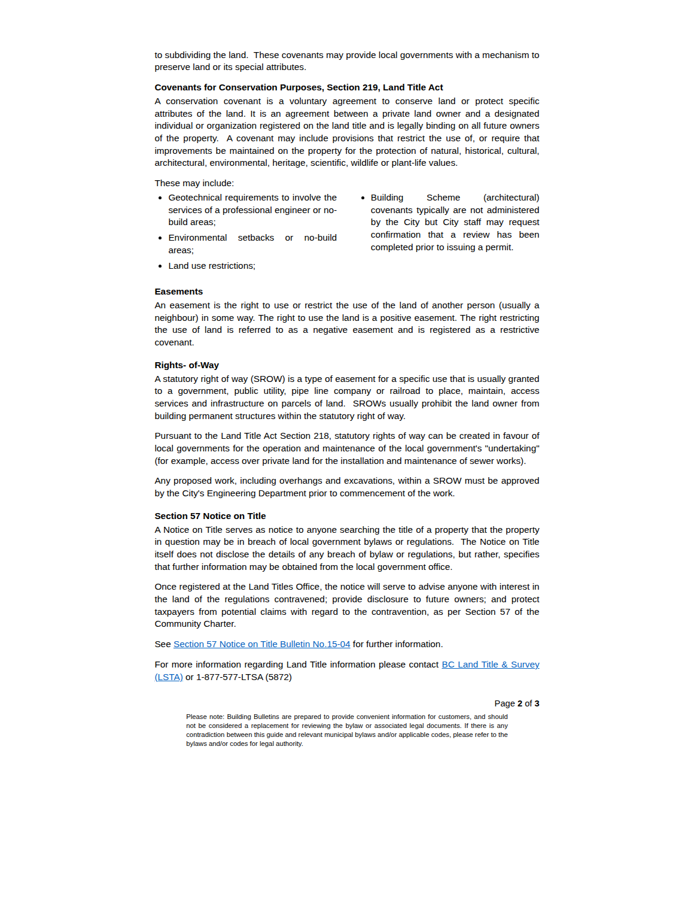to subdividing the land. These covenants may provide local governments with a mechanism to preserve land or its special attributes.
Covenants for Conservation Purposes, Section 219, Land Title Act
A conservation covenant is a voluntary agreement to conserve land or protect specific attributes of the land. It is an agreement between a private land owner and a designated individual or organization registered on the land title and is legally binding on all future owners of the property. A covenant may include provisions that restrict the use of, or require that improvements be maintained on the property for the protection of natural, historical, cultural, architectural, environmental, heritage, scientific, wildlife or plant-life values.
These may include:
Geotechnical requirements to involve the services of a professional engineer or no-build areas;
Environmental setbacks or no-build areas;
Land use restrictions;
Building Scheme (architectural) covenants typically are not administered by the City but City staff may request confirmation that a review has been completed prior to issuing a permit.
Easements
An easement is the right to use or restrict the use of the land of another person (usually a neighbour) in some way. The right to use the land is a positive easement. The right restricting the use of land is referred to as a negative easement and is registered as a restrictive covenant.
Rights- of-Way
A statutory right of way (SROW) is a type of easement for a specific use that is usually granted to a government, public utility, pipe line company or railroad to place, maintain, access services and infrastructure on parcels of land. SROWs usually prohibit the land owner from building permanent structures within the statutory right of way.
Pursuant to the Land Title Act Section 218, statutory rights of way can be created in favour of local governments for the operation and maintenance of the local government's "undertaking" (for example, access over private land for the installation and maintenance of sewer works).
Any proposed work, including overhangs and excavations, within a SROW must be approved by the City's Engineering Department prior to commencement of the work.
Section 57 Notice on Title
A Notice on Title serves as notice to anyone searching the title of a property that the property in question may be in breach of local government bylaws or regulations. The Notice on Title itself does not disclose the details of any breach of bylaw or regulations, but rather, specifies that further information may be obtained from the local government office.
Once registered at the Land Titles Office, the notice will serve to advise anyone with interest in the land of the regulations contravened; provide disclosure to future owners; and protect taxpayers from potential claims with regard to the contravention, as per Section 57 of the Community Charter.
See Section 57 Notice on Title Bulletin No.15-04 for further information.
For more information regarding Land Title information please contact BC Land Title & Survey (LSTA) or 1-877-577-LTSA (5872)
Page 2 of 3
Please note: Building Bulletins are prepared to provide convenient information for customers, and should not be considered a replacement for reviewing the bylaw or associated legal documents. If there is any contradiction between this guide and relevant municipal bylaws and/or applicable codes, please refer to the bylaws and/or codes for legal authority.